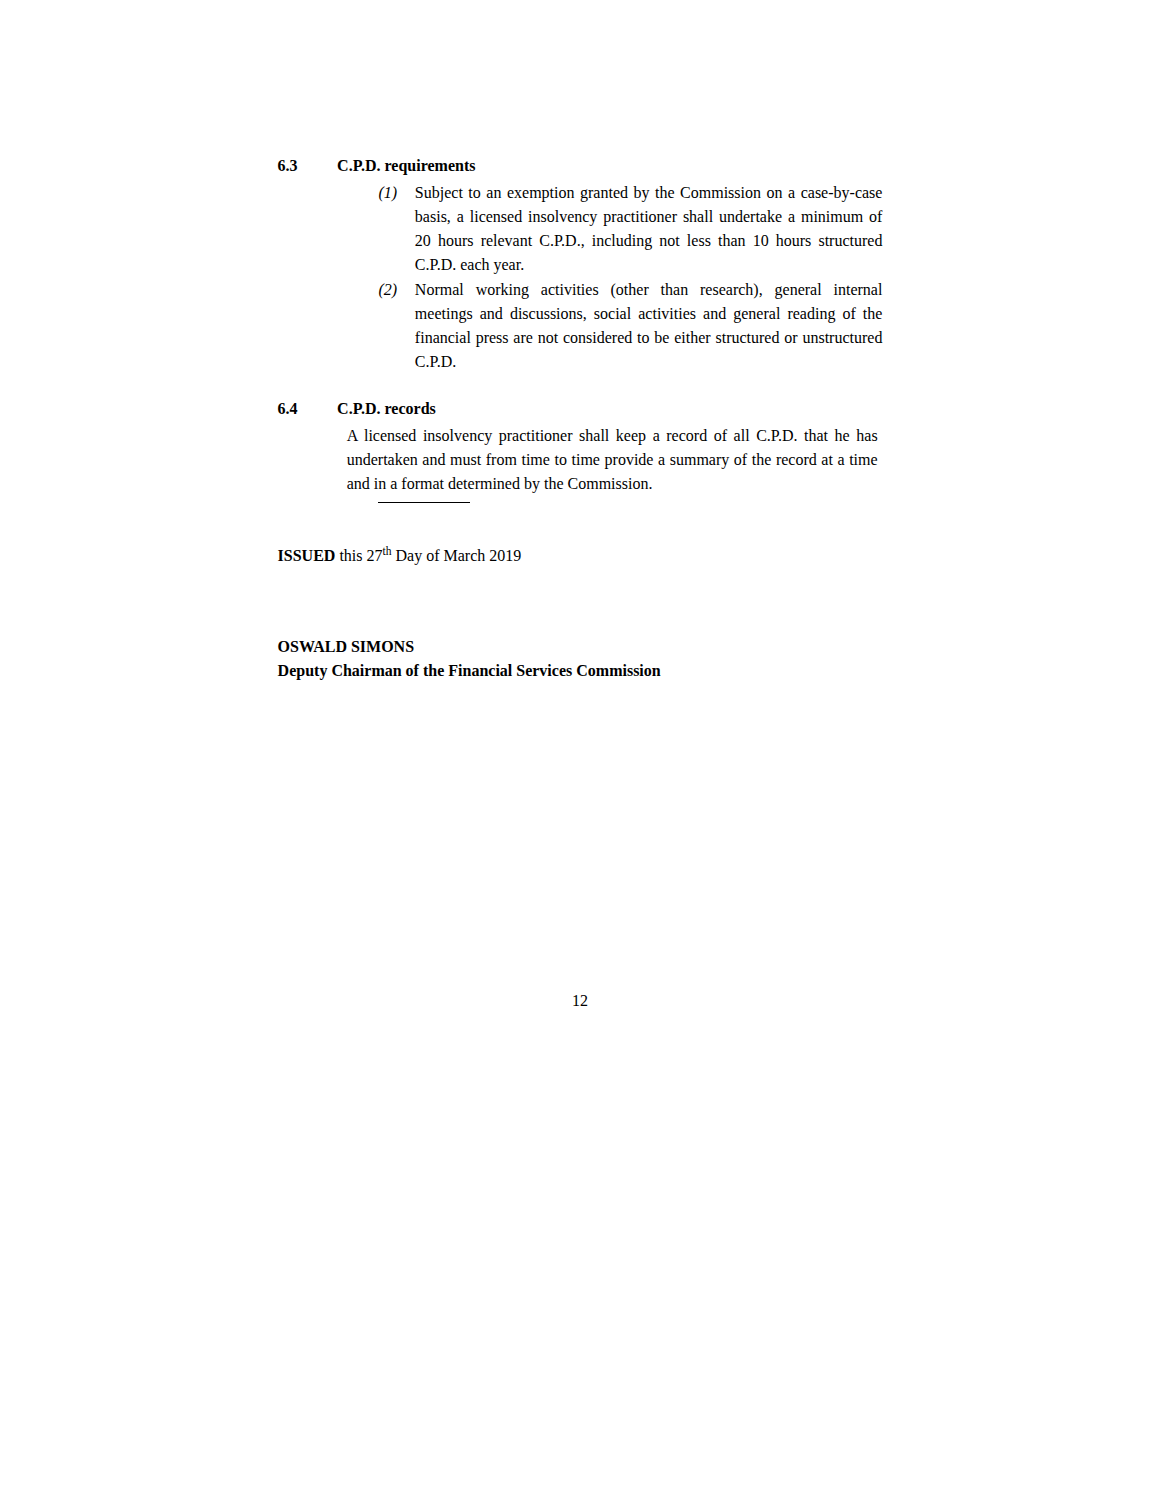6.3 C.P.D. requirements
(1) Subject to an exemption granted by the Commission on a case-by-case basis, a licensed insolvency practitioner shall undertake a minimum of 20 hours relevant C.P.D., including not less than 10 hours structured C.P.D. each year.
(2) Normal working activities (other than research), general internal meetings and discussions, social activities and general reading of the financial press are not considered to be either structured or unstructured C.P.D.
6.4 C.P.D. records
A licensed insolvency practitioner shall keep a record of all C.P.D. that he has undertaken and must from time to time provide a summary of the record at a time and in a format determined by the Commission.
ISSUED this 27th Day of March 2019
OSWALD SIMONS
Deputy Chairman of the Financial Services Commission
12